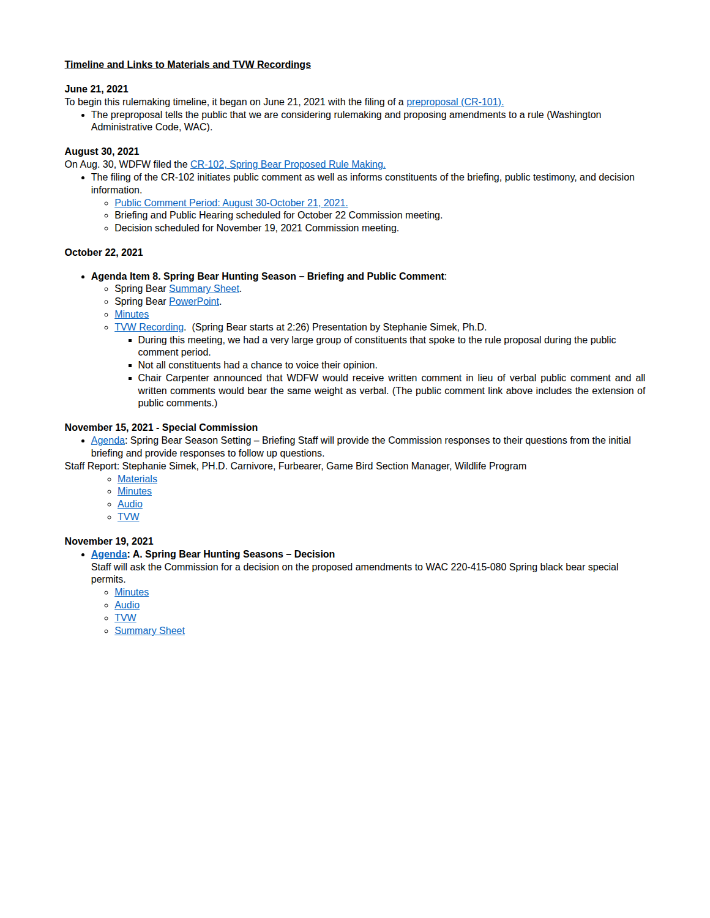Timeline and Links to Materials and TVW Recordings
June 21, 2021
To begin this rulemaking timeline, it began on June 21, 2021 with the filing of a preproposal (CR-101).
The preproposal tells the public that we are considering rulemaking and proposing amendments to a rule (Washington Administrative Code, WAC).
August 30, 2021
On Aug. 30, WDFW filed the CR-102, Spring Bear Proposed Rule Making.
The filing of the CR-102 initiates public comment as well as informs constituents of the briefing, public testimony, and decision information.
Public Comment Period: August 30-October 21, 2021.
Briefing and Public Hearing scheduled for October 22 Commission meeting.
Decision scheduled for November 19, 2021 Commission meeting.
October 22, 2021
Agenda Item 8. Spring Bear Hunting Season – Briefing and Public Comment:
Spring Bear Summary Sheet.
Spring Bear PowerPoint.
Minutes
TVW Recording. (Spring Bear starts at 2:26) Presentation by Stephanie Simek, Ph.D.
During this meeting, we had a very large group of constituents that spoke to the rule proposal during the public comment period.
Not all constituents had a chance to voice their opinion.
Chair Carpenter announced that WDFW would receive written comment in lieu of verbal public comment and all written comments would bear the same weight as verbal. (The public comment link above includes the extension of public comments.)
November 15, 2021 - Special Commission
Agenda: Spring Bear Season Setting – Briefing Staff will provide the Commission responses to their questions from the initial briefing and provide responses to follow up questions.
Staff Report: Stephanie Simek, PH.D. Carnivore, Furbearer, Game Bird Section Manager, Wildlife Program
Materials
Minutes
Audio
TVW
November 19, 2021
Agenda: A. Spring Bear Hunting Seasons – Decision
Staff will ask the Commission for a decision on the proposed amendments to WAC 220-415-080 Spring black bear special permits.
Minutes
Audio
TVW
Summary Sheet